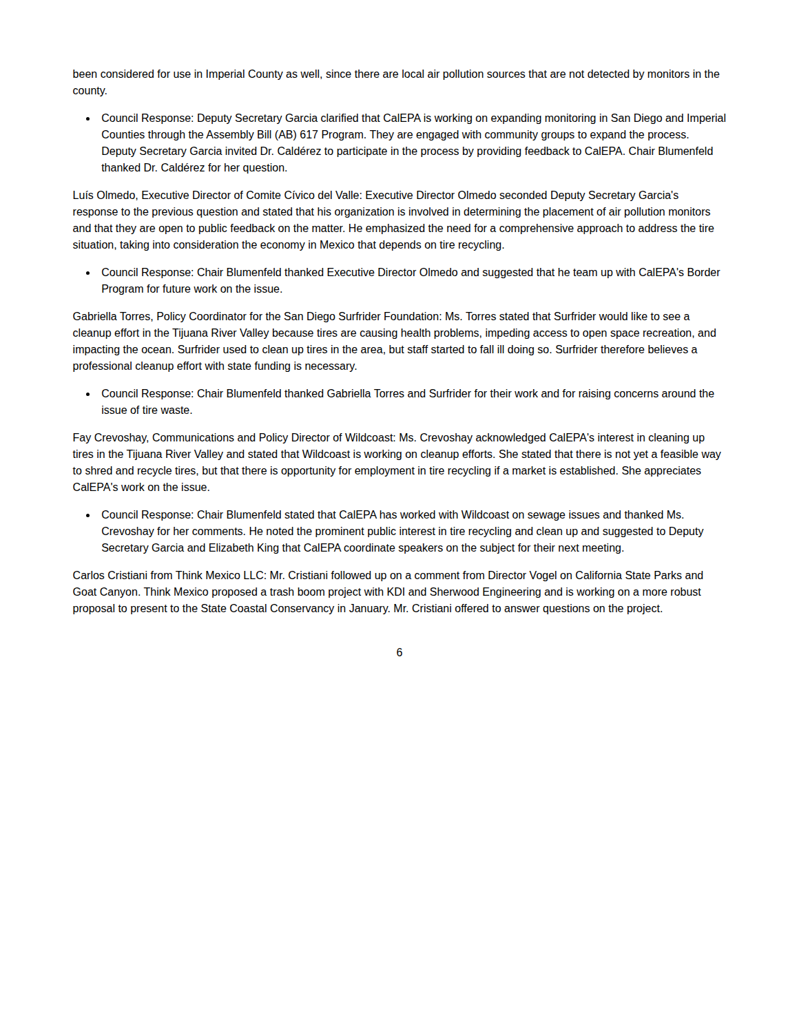been considered for use in Imperial County as well, since there are local air pollution sources that are not detected by monitors in the county.
Council Response: Deputy Secretary Garcia clarified that CalEPA is working on expanding monitoring in San Diego and Imperial Counties through the Assembly Bill (AB) 617 Program. They are engaged with community groups to expand the process. Deputy Secretary Garcia invited Dr. Caldérez to participate in the process by providing feedback to CalEPA. Chair Blumenfeld thanked Dr. Caldérez for her question.
Luís Olmedo, Executive Director of Comite Cívico del Valle: Executive Director Olmedo seconded Deputy Secretary Garcia's response to the previous question and stated that his organization is involved in determining the placement of air pollution monitors and that they are open to public feedback on the matter. He emphasized the need for a comprehensive approach to address the tire situation, taking into consideration the economy in Mexico that depends on tire recycling.
Council Response: Chair Blumenfeld thanked Executive Director Olmedo and suggested that he team up with CalEPA's Border Program for future work on the issue.
Gabriella Torres, Policy Coordinator for the San Diego Surfrider Foundation: Ms. Torres stated that Surfrider would like to see a cleanup effort in the Tijuana River Valley because tires are causing health problems, impeding access to open space recreation, and impacting the ocean. Surfrider used to clean up tires in the area, but staff started to fall ill doing so. Surfrider therefore believes a professional cleanup effort with state funding is necessary.
Council Response: Chair Blumenfeld thanked Gabriella Torres and Surfrider for their work and for raising concerns around the issue of tire waste.
Fay Crevoshay, Communications and Policy Director of Wildcoast: Ms. Crevoshay acknowledged CalEPA's interest in cleaning up tires in the Tijuana River Valley and stated that Wildcoast is working on cleanup efforts. She stated that there is not yet a feasible way to shred and recycle tires, but that there is opportunity for employment in tire recycling if a market is established. She appreciates CalEPA's work on the issue.
Council Response: Chair Blumenfeld stated that CalEPA has worked with Wildcoast on sewage issues and thanked Ms. Crevoshay for her comments. He noted the prominent public interest in tire recycling and clean up and suggested to Deputy Secretary Garcia and Elizabeth King that CalEPA coordinate speakers on the subject for their next meeting.
Carlos Cristiani from Think Mexico LLC: Mr. Cristiani followed up on a comment from Director Vogel on California State Parks and Goat Canyon. Think Mexico proposed a trash boom project with KDI and Sherwood Engineering and is working on a more robust proposal to present to the State Coastal Conservancy in January. Mr. Cristiani offered to answer questions on the project.
6